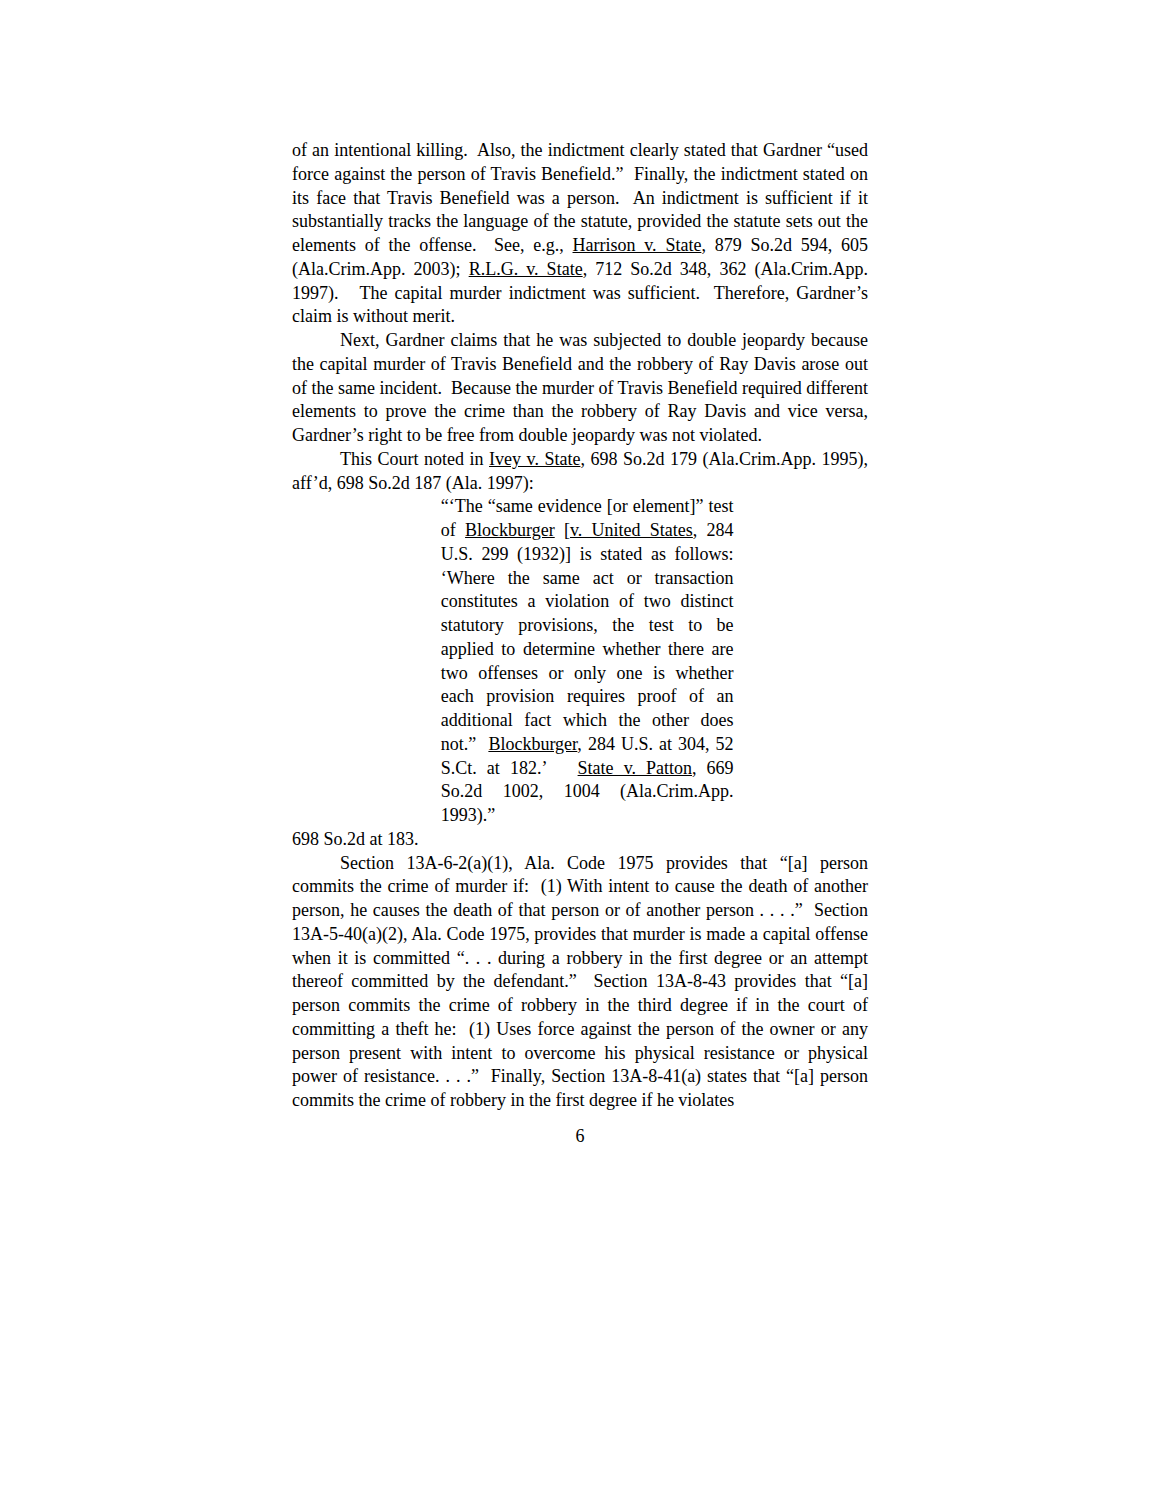of an intentional killing. Also, the indictment clearly stated that Gardner “used force against the person of Travis Benefield.” Finally, the indictment stated on its face that Travis Benefield was a person. An indictment is sufficient if it substantially tracks the language of the statute, provided the statute sets out the elements of the offense. See, e.g., Harrison v. State, 879 So.2d 594, 605 (Ala.Crim.App. 2003); R.L.G. v. State, 712 So.2d 348, 362 (Ala.Crim.App. 1997). The capital murder indictment was sufficient. Therefore, Gardner’s claim is without merit.
Next, Gardner claims that he was subjected to double jeopardy because the capital murder of Travis Benefield and the robbery of Ray Davis arose out of the same incident. Because the murder of Travis Benefield required different elements to prove the crime than the robbery of Ray Davis and vice versa, Gardner’s right to be free from double jeopardy was not violated.
This Court noted in Ivey v. State, 698 So.2d 179 (Ala.Crim.App. 1995), aff’d, 698 So.2d 187 (Ala. 1997):
“‘The “same evidence [or element]” test of Blockburger [v. United States, 284 U.S. 299 (1932)] is stated as follows: ‘Where the same act or transaction constitutes a violation of two distinct statutory provisions, the test to be applied to determine whether there are two offenses or only one is whether each provision requires proof of an additional fact which the other does not.” Blockburger, 284 U.S. at 304, 52 S.Ct. at 182.’ State v. Patton, 669 So.2d 1002, 1004 (Ala.Crim.App. 1993).”
698 So.2d at 183.
Section 13A-6-2(a)(1), Ala. Code 1975 provides that “[a] person commits the crime of murder if: (1) With intent to cause the death of another person, he causes the death of that person or of another person . . . .” Section 13A-5-40(a)(2), Ala. Code 1975, provides that murder is made a capital offense when it is committed “. . . during a robbery in the first degree or an attempt thereof committed by the defendant.” Section 13A-8-43 provides that “[a] person commits the crime of robbery in the third degree if in the court of committing a theft he: (1) Uses force against the person of the owner or any person present with intent to overcome his physical resistance or physical power of resistance. . . .” Finally, Section 13A-8-41(a) states that “[a] person commits the crime of robbery in the first degree if he violates
6